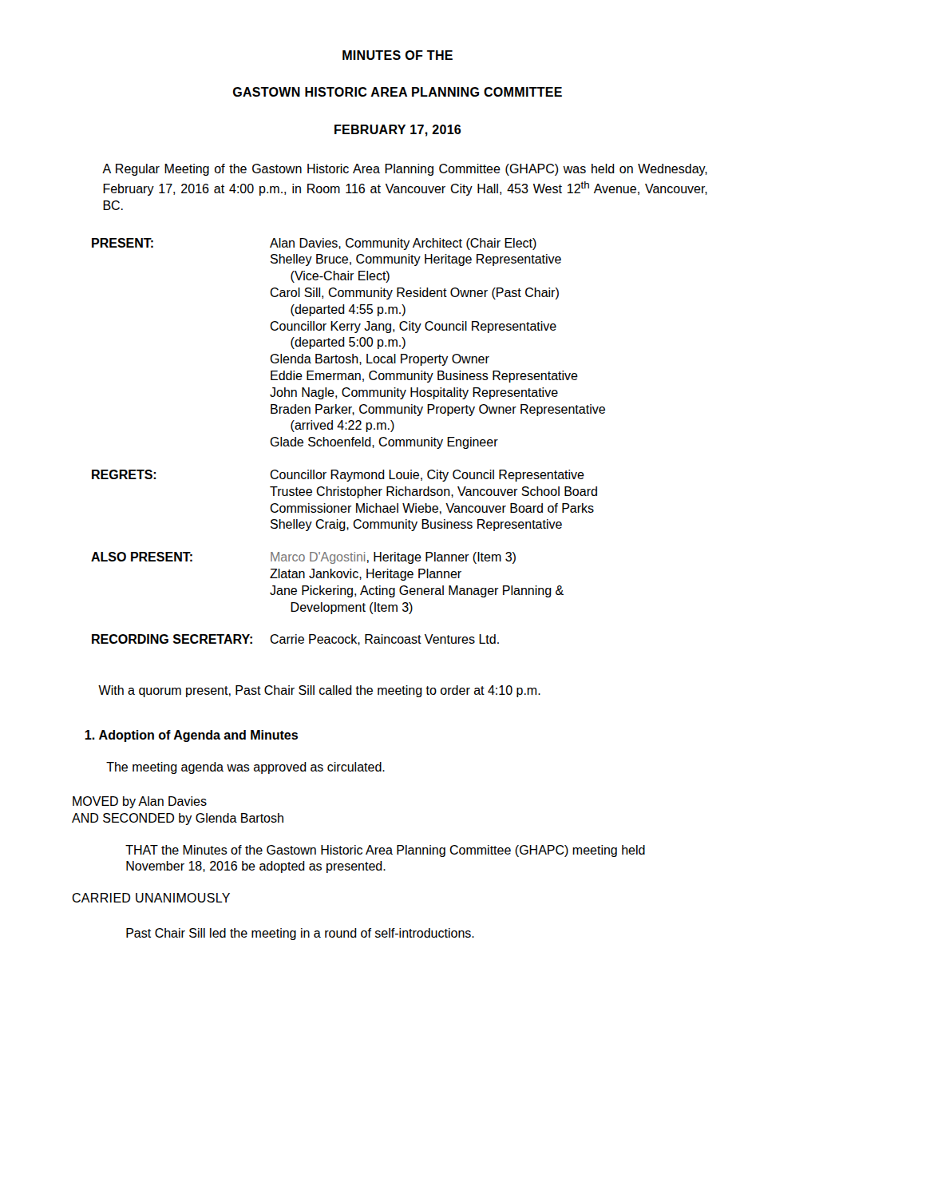MINUTES OF THE
GASTOWN HISTORIC AREA PLANNING COMMITTEE
FEBRUARY 17, 2016
A Regular Meeting of the Gastown Historic Area Planning Committee (GHAPC) was held on Wednesday, February 17, 2016 at 4:00 p.m., in Room 116 at Vancouver City Hall, 453 West 12th Avenue, Vancouver, BC.
| PRESENT: | Alan Davies, Community Architect (Chair Elect) Shelley Bruce, Community Heritage Representative (Vice-Chair Elect) Carol Sill, Community Resident Owner (Past Chair) (departed 4:55 p.m.) Councillor Kerry Jang, City Council Representative (departed 5:00 p.m.) Glenda Bartosh, Local Property Owner Eddie Emerman, Community Business Representative John Nagle, Community Hospitality Representative Braden Parker, Community Property Owner Representative (arrived 4:22 p.m.) Glade Schoenfeld, Community Engineer |
| REGRETS: | Councillor Raymond Louie, City Council Representative Trustee Christopher Richardson, Vancouver School Board Commissioner Michael Wiebe, Vancouver Board of Parks Shelley Craig, Community Business Representative |
| ALSO PRESENT: | Marco D'Agostini , Heritage Planner (Item 3) Zlatan Jankovic, Heritage Planner Jane Pickering, Acting General Manager Planning & Development (Item 3) |
| RECORDING SECRETARY: | Carrie Peacock, Raincoast Ventures Ltd. |
With a quorum present, Past Chair Sill called the meeting to order at 4:10 p.m.
Adoption of Agenda and Minutes
The meeting agenda was approved as circulated.
MOVED by Alan Davies
AND SECONDED by Glenda Bartosh
THAT the Minutes of the Gastown Historic Area Planning Committee (GHAPC) meeting held November 18, 2016 be adopted as presented.
CARRIED UNANIMOUSLY
Past Chair Sill led the meeting in a round of self-introductions.